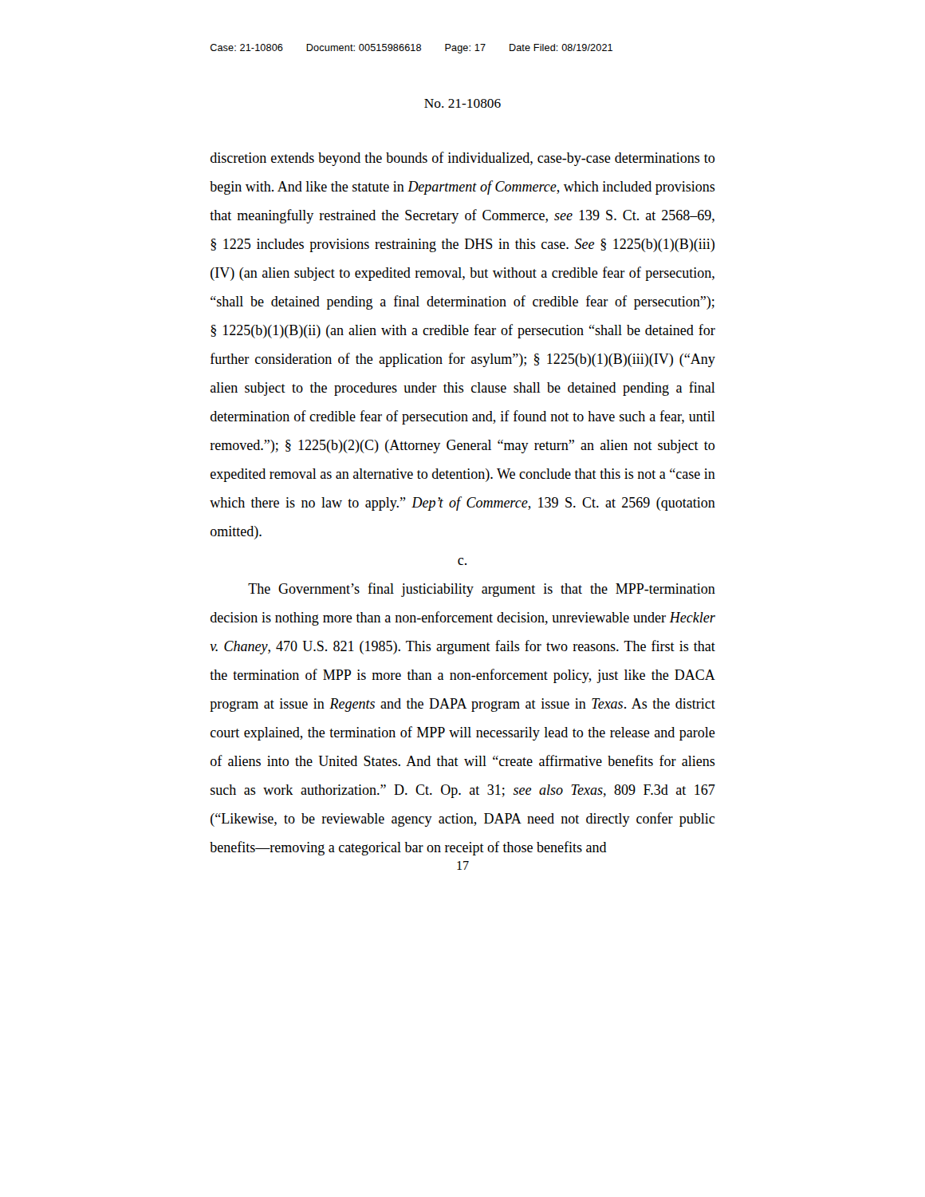Case: 21-10806 Document: 00515986618 Page: 17 Date Filed: 08/19/2021
No. 21-10806
discretion extends beyond the bounds of individualized, case-by-case determinations to begin with. And like the statute in Department of Commerce, which included provisions that meaningfully restrained the Secretary of Commerce, see 139 S. Ct. at 2568–69, § 1225 includes provisions restraining the DHS in this case. See § 1225(b)(1)(B)(iii)(IV) (an alien subject to expedited removal, but without a credible fear of persecution, “shall be detained pending a final determination of credible fear of persecution”); § 1225(b)(1)(B)(ii) (an alien with a credible fear of persecution “shall be detained for further consideration of the application for asylum”); § 1225(b)(1)(B)(iii)(IV) (“Any alien subject to the procedures under this clause shall be detained pending a final determination of credible fear of persecution and, if found not to have such a fear, until removed.”); § 1225(b)(2)(C) (Attorney General “may return” an alien not subject to expedited removal as an alternative to detention). We conclude that this is not a “case in which there is no law to apply.” Dep’t of Commerce, 139 S. Ct. at 2569 (quotation omitted).
c.
The Government’s final justiciability argument is that the MPP-termination decision is nothing more than a non-enforcement decision, unreviewable under Heckler v. Chaney, 470 U.S. 821 (1985). This argument fails for two reasons. The first is that the termination of MPP is more than a non-enforcement policy, just like the DACA program at issue in Regents and the DAPA program at issue in Texas. As the district court explained, the termination of MPP will necessarily lead to the release and parole of aliens into the United States. And that will “create affirmative benefits for aliens such as work authorization.” D. Ct. Op. at 31; see also Texas, 809 F.3d at 167 (“Likewise, to be reviewable agency action, DAPA need not directly confer public benefits—removing a categorical bar on receipt of those benefits and
17